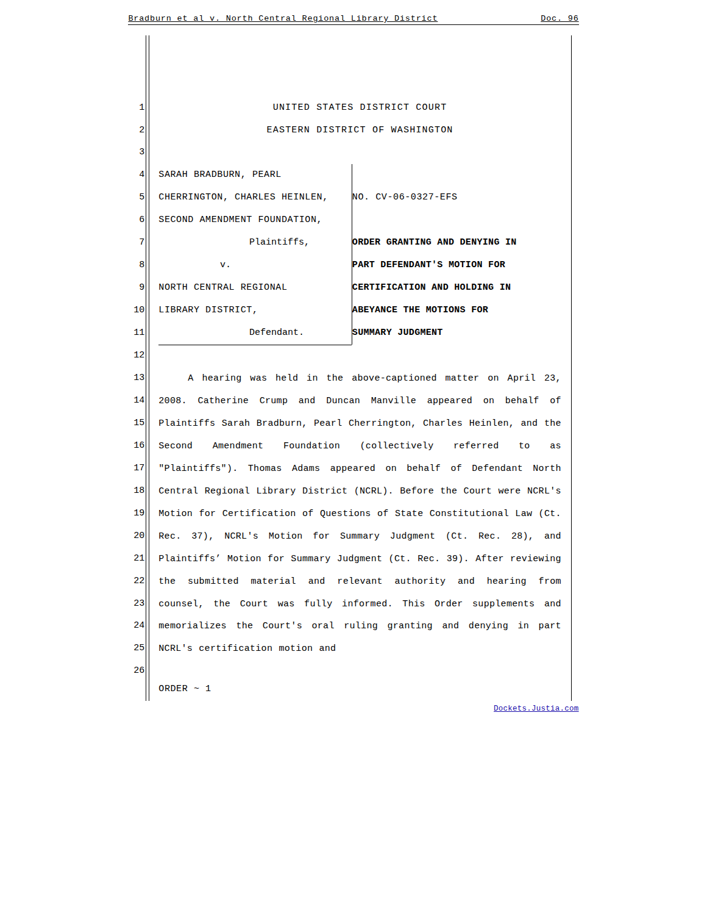Bradburn et al v. North Central Regional Library District Doc. 96
1
2
3
4
5
6
7
8
9
10
11
12
13
14
15
16
17
18
19
20
21
22
23
24
25
26
UNITED STATES DISTRICT COURT
EASTERN DISTRICT OF WASHINGTON
| SARAH BRADBURN, PEARL CHERRINGTON, CHARLES HEINLEN, SECOND AMENDMENT FOUNDATION, Plaintiffs, v. NORTH CENTRAL REGIONAL LIBRARY DISTRICT, Defendant. | NO. CV-06-0327-EFS ORDER GRANTING AND DENYING IN PART DEFENDANT'S MOTION FOR CERTIFICATION AND HOLDING IN ABEYANCE THE MOTIONS FOR SUMMARY JUDGMENT |
A hearing was held in the above-captioned matter on April 23, 2008. Catherine Crump and Duncan Manville appeared on behalf of Plaintiffs Sarah Bradburn, Pearl Cherrington, Charles Heinlen, and the Second Amendment Foundation (collectively referred to as "Plaintiffs"). Thomas Adams appeared on behalf of Defendant North Central Regional Library District (NCRL). Before the Court were NCRL's Motion for Certification of Questions of State Constitutional Law (Ct. Rec. 37), NCRL's Motion for Summary Judgment (Ct. Rec. 28), and Plaintiffs’ Motion for Summary Judgment (Ct. Rec. 39). After reviewing the submitted material and relevant authority and hearing from counsel, the Court was fully informed. This Order supplements and memorializes the Court's oral ruling granting and denying in part NCRL's certification motion and
ORDER ~ 1
Dockets.Justia.com